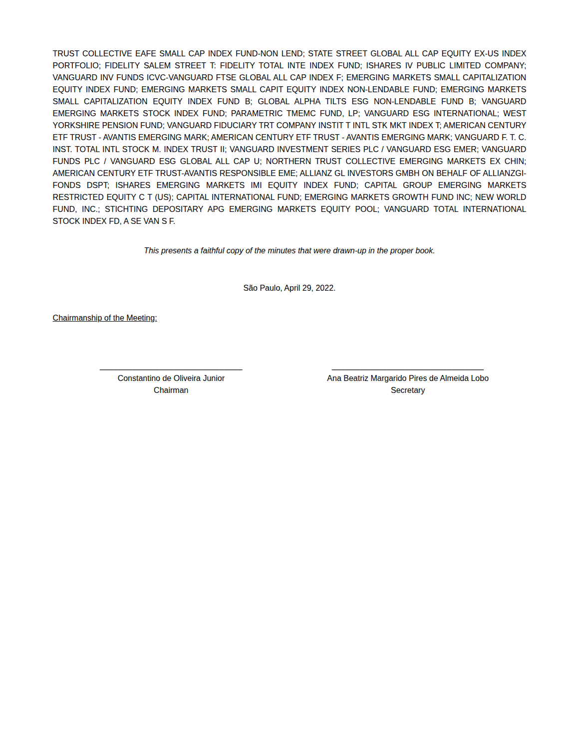TRUST COLLECTIVE EAFE SMALL CAP INDEX FUND-NON LEND; STATE STREET GLOBAL ALL CAP EQUITY EX-US INDEX PORTFOLIO; FIDELITY SALEM STREET T: FIDELITY TOTAL INTE INDEX FUND; ISHARES IV PUBLIC LIMITED COMPANY; VANGUARD INV FUNDS ICVC-VANGUARD FTSE GLOBAL ALL CAP INDEX F; EMERGING MARKETS SMALL CAPITALIZATION EQUITY INDEX FUND; EMERGING MARKETS SMALL CAPIT EQUITY INDEX NON-LENDABLE FUND; EMERGING MARKETS SMALL CAPITALIZATION EQUITY INDEX FUND B; GLOBAL ALPHA TILTS ESG NON-LENDABLE FUND B; VANGUARD EMERGING MARKETS STOCK INDEX FUND; PARAMETRIC TMEMC FUND, LP; VANGUARD ESG INTERNATIONAL; WEST YORKSHIRE PENSION FUND; VANGUARD FIDUCIARY TRT COMPANY INSTIT T INTL STK MKT INDEX T; AMERICAN CENTURY ETF TRUST - AVANTIS EMERGING MARK; AMERICAN CENTURY ETF TRUST - AVANTIS EMERGING MARK; VANGUARD F. T. C. INST. TOTAL INTL STOCK M. INDEX TRUST II; VANGUARD INVESTMENT SERIES PLC / VANGUARD ESG EMER; VANGUARD FUNDS PLC / VANGUARD ESG GLOBAL ALL CAP U; NORTHERN TRUST COLLECTIVE EMERGING MARKETS EX CHIN; AMERICAN CENTURY ETF TRUST-AVANTIS RESPONSIBLE EME; ALLIANZ GL INVESTORS GMBH ON BEHALF OF ALLIANZGI-FONDS DSPT; ISHARES EMERGING MARKETS IMI EQUITY INDEX FUND; CAPITAL GROUP EMERGING MARKETS RESTRICTED EQUITY C T (US); CAPITAL INTERNATIONAL FUND; EMERGING MARKETS GROWTH FUND INC; NEW WORLD FUND, INC.; STICHTING DEPOSITARY APG EMERGING MARKETS EQUITY POOL; VANGUARD TOTAL INTERNATIONAL STOCK INDEX FD, A SE VAN S F.
This presents a faithful copy of the minutes that were drawn-up in the proper book.
São Paulo, April 29, 2022.
Chairmanship of the Meeting:
| _______________________________ Constantino de Oliveira Junior Chairman | _________________________________ Ana Beatriz Margarido Pires de Almeida Lobo Secretary |